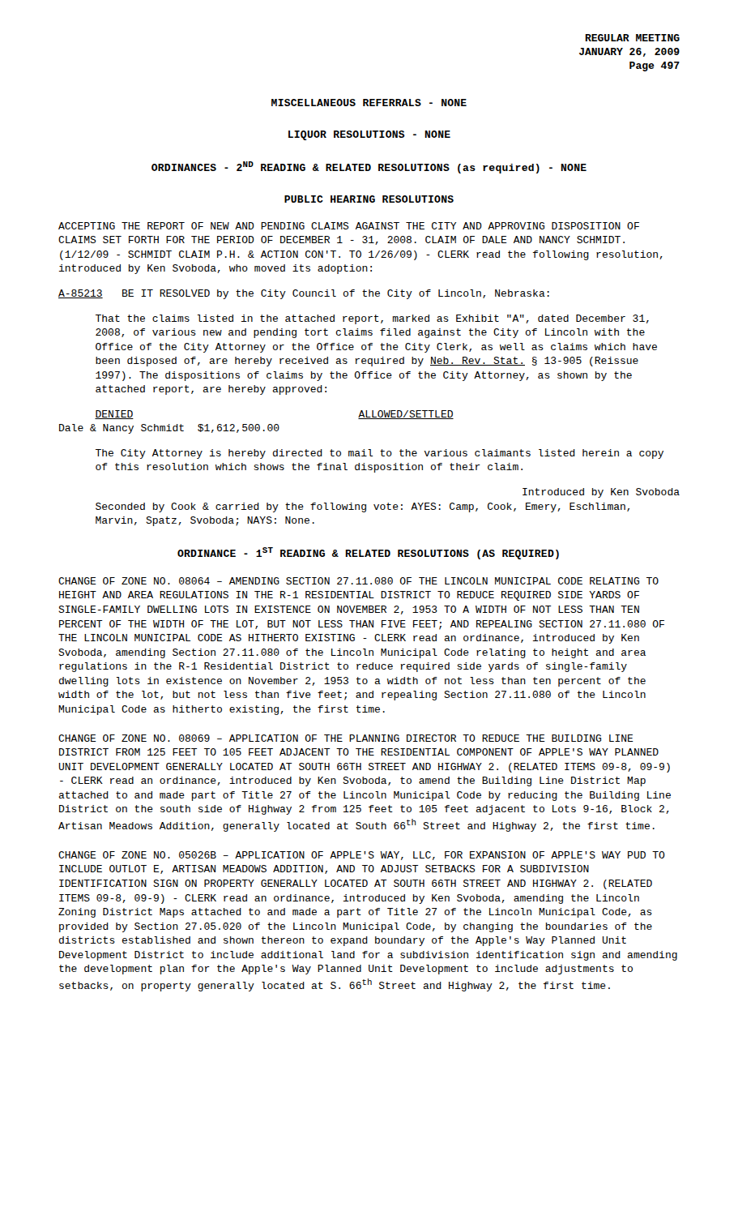REGULAR MEETING
JANUARY 26, 2009
Page 497
MISCELLANEOUS REFERRALS - NONE
LIQUOR RESOLUTIONS - NONE
ORDINANCES - 2ND READING & RELATED RESOLUTIONS (as required) - NONE
PUBLIC HEARING RESOLUTIONS
ACCEPTING THE REPORT OF NEW AND PENDING CLAIMS AGAINST THE CITY AND APPROVING DISPOSITION OF CLAIMS SET FORTH FOR THE PERIOD OF DECEMBER 1 - 31, 2008. CLAIM OF DALE AND NANCY SCHMIDT. (1/12/09 - SCHMIDT CLAIM P.H. & ACTION CON'T. TO 1/26/09) - CLERK read the following resolution, introduced by Ken Svoboda, who moved its adoption:
A-85213 BE IT RESOLVED by the City Council of the City of Lincoln, Nebraska:
That the claims listed in the attached report, marked as Exhibit "A", dated December 31, 2008, of various new and pending tort claims filed against the City of Lincoln with the Office of the City Attorney or the Office of the City Clerk, as well as claims which have been disposed of, are hereby received as required by Neb. Rev. Stat. § 13-905 (Reissue 1997). The dispositions of claims by the Office of the City Attorney, as shown by the attached report, are hereby approved:
DENIED ALLOWED/SETTLED
Dale & Nancy Schmidt $1,612,500.00
The City Attorney is hereby directed to mail to the various claimants listed herein a copy of this resolution which shows the final disposition of their claim.
Introduced by Ken Svoboda
Seconded by Cook & carried by the following vote: AYES: Camp, Cook, Emery, Eschliman, Marvin, Spatz, Svoboda; NAYS: None.
ORDINANCE - 1ST READING & RELATED RESOLUTIONS (AS REQUIRED)
CHANGE OF ZONE NO. 08064 – AMENDING SECTION 27.11.080 OF THE LINCOLN MUNICIPAL CODE RELATING TO HEIGHT AND AREA REGULATIONS IN THE R-1 RESIDENTIAL DISTRICT TO REDUCE REQUIRED SIDE YARDS OF SINGLE-FAMILY DWELLING LOTS IN EXISTENCE ON NOVEMBER 2, 1953 TO A WIDTH OF NOT LESS THAN TEN PERCENT OF THE WIDTH OF THE LOT, BUT NOT LESS THAN FIVE FEET; AND REPEALING SECTION 27.11.080 OF THE LINCOLN MUNICIPAL CODE AS HITHERTO EXISTING - CLERK read an ordinance, introduced by Ken Svoboda, amending Section 27.11.080 of the Lincoln Municipal Code relating to height and area regulations in the R-1 Residential District to reduce required side yards of single-family dwelling lots in existence on November 2, 1953 to a width of not less than ten percent of the width of the lot, but not less than five feet; and repealing Section 27.11.080 of the Lincoln Municipal Code as hitherto existing, the first time.
CHANGE OF ZONE NO. 08069 – APPLICATION OF THE PLANNING DIRECTOR TO REDUCE THE BUILDING LINE DISTRICT FROM 125 FEET TO 105 FEET ADJACENT TO THE RESIDENTIAL COMPONENT OF APPLE'S WAY PLANNED UNIT DEVELOPMENT GENERALLY LOCATED AT SOUTH 66TH STREET AND HIGHWAY 2. (RELATED ITEMS 09-8, 09-9) - CLERK read an ordinance, introduced by Ken Svoboda, to amend the Building Line District Map attached to and made part of Title 27 of the Lincoln Municipal Code by reducing the Building Line District on the south side of Highway 2 from 125 feet to 105 feet adjacent to Lots 9-16, Block 2, Artisan Meadows Addition, generally located at South 66th Street and Highway 2, the first time.
CHANGE OF ZONE NO. 05026B – APPLICATION OF APPLE'S WAY, LLC, FOR EXPANSION OF APPLE'S WAY PUD TO INCLUDE OUTLOT E, ARTISAN MEADOWS ADDITION, AND TO ADJUST SETBACKS FOR A SUBDIVISION IDENTIFICATION SIGN ON PROPERTY GENERALLY LOCATED AT SOUTH 66TH STREET AND HIGHWAY 2. (RELATED ITEMS 09-8, 09-9) - CLERK read an ordinance, introduced by Ken Svoboda, amending the Lincoln Zoning District Maps attached to and made a part of Title 27 of the Lincoln Municipal Code, as provided by Section 27.05.020 of the Lincoln Municipal Code, by changing the boundaries of the districts established and shown thereon to expand boundary of the Apple's Way Planned Unit Development District to include additional land for a subdivision identification sign and amending the development plan for the Apple's Way Planned Unit Development to include adjustments to setbacks, on property generally located at S. 66th Street and Highway 2, the first time.